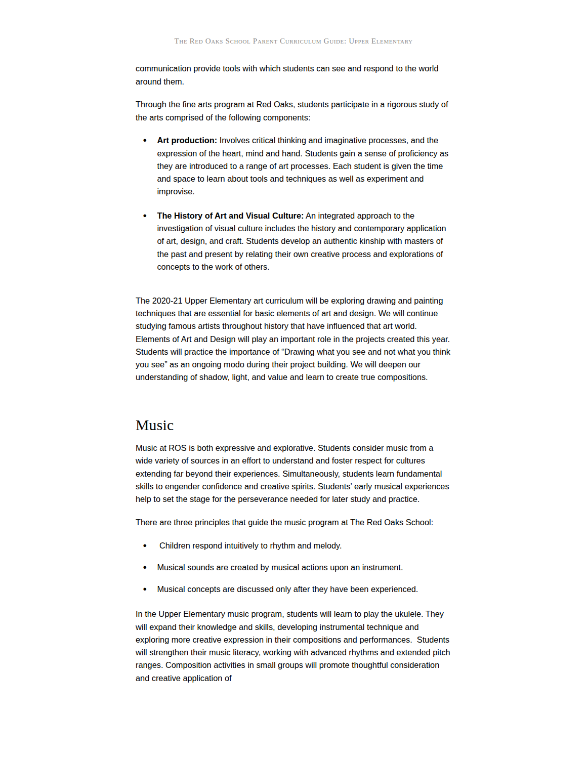The Red Oaks School Parent Curriculum Guide: Upper Elementary
communication provide tools with which students can see and respond to the world around them.
Through the fine arts program at Red Oaks, students participate in a rigorous study of the arts comprised of the following components:
Art production: Involves critical thinking and imaginative processes, and the expression of the heart, mind and hand. Students gain a sense of proficiency as they are introduced to a range of art processes. Each student is given the time and space to learn about tools and techniques as well as experiment and improvise.
The History of Art and Visual Culture: An integrated approach to the investigation of visual culture includes the history and contemporary application of art, design, and craft. Students develop an authentic kinship with masters of the past and present by relating their own creative process and explorations of concepts to the work of others.
The 2020-21 Upper Elementary art curriculum will be exploring drawing and painting techniques that are essential for basic elements of art and design. We will continue studying famous artists throughout history that have influenced that art world. Elements of Art and Design will play an important role in the projects created this year. Students will practice the importance of “Drawing what you see and not what you think you see” as an ongoing modo during their project building. We will deepen our understanding of shadow, light, and value and learn to create true compositions.
Music
Music at ROS is both expressive and explorative. Students consider music from a wide variety of sources in an effort to understand and foster respect for cultures extending far beyond their experiences. Simultaneously, students learn fundamental skills to engender confidence and creative spirits. Students’ early musical experiences help to set the stage for the perseverance needed for later study and practice.
There are three principles that guide the music program at The Red Oaks School:
Children respond intuitively to rhythm and melody.
Musical sounds are created by musical actions upon an instrument.
Musical concepts are discussed only after they have been experienced.
In the Upper Elementary music program, students will learn to play the ukulele. They will expand their knowledge and skills, developing instrumental technique and exploring more creative expression in their compositions and performances. Students will strengthen their music literacy, working with advanced rhythms and extended pitch ranges. Composition activities in small groups will promote thoughtful consideration and creative application of